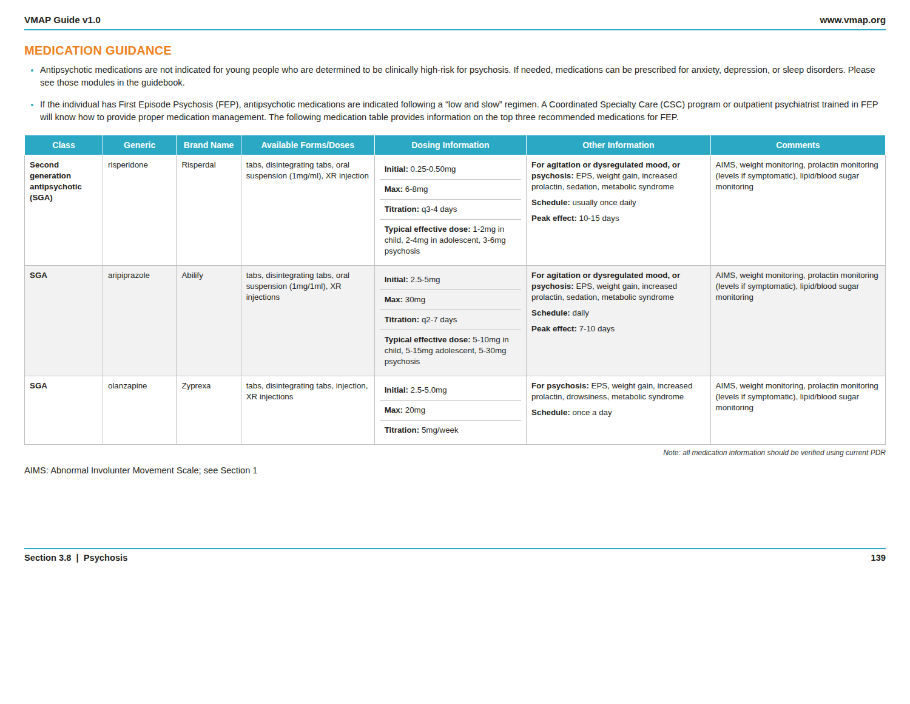VMAP Guide v1.0
www.vmap.org
Medication Guidance
Antipsychotic medications are not indicated for young people who are determined to be clinically high-risk for psychosis. If needed, medications can be prescribed for anxiety, depression, or sleep disorders. Please see those modules in the guidebook.
If the individual has First Episode Psychosis (FEP), antipsychotic medications are indicated following a “low and slow” regimen. A Coordinated Specialty Care (CSC) program or outpatient psychiatrist trained in FEP will know how to provide proper medication management. The following medication table provides information on the top three recommended medications for FEP.
| Class | Generic | Brand Name | Available Forms/Doses | Dosing Information | Other Information | Comments |
| --- | --- | --- | --- | --- | --- | --- |
| Second generation antipsychotic (SGA) | risperidone | Risperdal | tabs, disintegrating tabs, oral suspension (1mg/ml), XR injection | / Initial: 0.25-0.50mg / / Max: 6-8mg / / Titration: q3-4 days / / Typical effective dose: 1-2mg in child, 2-4mg in adolescent, 3-6mg psychosis / | For agitation or dysregulated mood, or psychosis: EPS, weight gain, increased prolactin, sedation, metabolic syndrome Schedule: usually once daily Peak effect: 10-15 days | AIMS, weight monitoring, prolactin monitoring (levels if symptomatic), lipid/blood sugar monitoring |
| SGA | aripiprazole | Abilify | tabs, disintegrating tabs, oral suspension (1mg/1ml), XR injections | / Initial: 2.5-5mg / / Max: 30mg / / Titration: q2-7 days / / Typical effective dose: 5-10mg in child, 5-15mg adolescent, 5-30mg psychosis / | For agitation or dysregulated mood, or psychosis: EPS, weight gain, increased prolactin, sedation, metabolic syndrome Schedule: daily Peak effect: 7-10 days | AIMS, weight monitoring, prolactin monitoring (levels if symptomatic), lipid/blood sugar monitoring |
| SGA | olanzapine | Zyprexa | tabs, disintegrating tabs, injection, XR injections | / Initial: 2.5-5.0mg / / Max: 20mg / / Titration: 5mg/week / | For psychosis: EPS, weight gain, increased prolactin, drowsiness, metabolic syndrome Schedule: once a day | AIMS, weight monitoring, prolactin monitoring (levels if symptomatic), lipid/blood sugar monitoring |
Note: all medication information should be verified using current PDR
AIMS: Abnormal Involunter Movement Scale; see Section 1
Section 3.8 | Psychosis
139